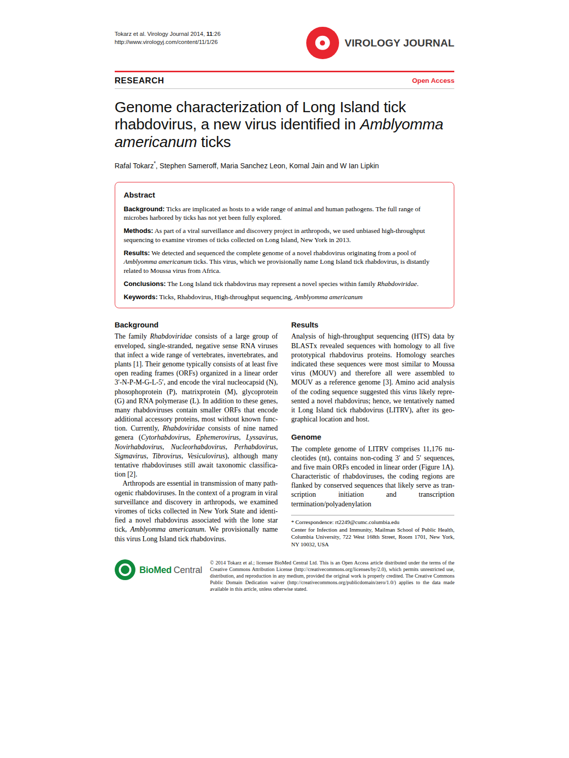Tokarz et al. Virology Journal 2014, 11:26
http://www.virologyj.com/content/11/1/26
VIROLOGY JOURNAL
RESEARCH
Open Access
Genome characterization of Long Island tick rhabdovirus, a new virus identified in Amblyomma americanum ticks
Rafal Tokarz*, Stephen Sameroff, Maria Sanchez Leon, Komal Jain and W Ian Lipkin
Abstract
Background: Ticks are implicated as hosts to a wide range of animal and human pathogens. The full range of microbes harbored by ticks has not yet been fully explored.
Methods: As part of a viral surveillance and discovery project in arthropods, we used unbiased high-throughput sequencing to examine viromes of ticks collected on Long Island, New York in 2013.
Results: We detected and sequenced the complete genome of a novel rhabdovirus originating from a pool of Amblyomma americanum ticks. This virus, which we provisionally name Long Island tick rhabdovirus, is distantly related to Moussa virus from Africa.
Conclusions: The Long Island tick rhabdovirus may represent a novel species within family Rhabdoviridae.
Keywords: Ticks, Rhabdovirus, High-throughput sequencing, Amblyomma americanum
Background
The family Rhabdoviridae consists of a large group of enveloped, single-stranded, negative sense RNA viruses that infect a wide range of vertebrates, invertebrates, and plants [1]. Their genome typically consists of at least five open reading frames (ORFs) organized in a linear order 3′-N-P-M-G-L-5′, and encode the viral nucleocapsid (N), phosophoprotein (P), matrixprotein (M), glycoprotein (G) and RNA polymerase (L). In addition to these genes, many rhabdoviruses contain smaller ORFs that encode additional accessory proteins, most without known function. Currently, Rhabdoviridae consists of nine named genera (Cytorhabdovirus, Ephemerovirus, Lyssavirus, Novirhabdovirus, Nucleorhabdovirus, Perhabdovirus, Sigmavirus, Tibrovirus, Vesiculovirus), although many tentative rhabdoviruses still await taxonomic classification [2].
Arthropods are essential in transmission of many pathogenic rhabdoviruses. In the context of a program in viral surveillance and discovery in arthropods, we examined viromes of ticks collected in New York State and identified a novel rhabdovirus associated with the lone star tick, Amblyomma americanum. We provisionally name this virus Long Island tick rhabdovirus.
Results
Analysis of high-throughput sequencing (HTS) data by BLASTx revealed sequences with homology to all five prototypical rhabdovirus proteins. Homology searches indicated these sequences were most similar to Moussa virus (MOUV) and therefore all were assembled to MOUV as a reference genome [3]. Amino acid analysis of the coding sequence suggested this virus likely represented a novel rhabdovirus; hence, we tentatively named it Long Island tick rhabdovirus (LITRV), after its geographical location and host.
Genome
The complete genome of LITRV comprises 11,176 nucleotides (nt), contains non-coding 3′ and 5′ sequences, and five main ORFs encoded in linear order (Figure 1A). Characteristic of rhabdoviruses, the coding regions are flanked by conserved sequences that likely serve as transcription initiation and transcription termination/polyadenylation
* Correspondence: rt2249@cumc.columbia.edu
Center for Infection and Immunity, Mailman School of Public Health, Columbia University, 722 West 168th Street, Room 1701, New York, NY 10032, USA
BioMed Central
© 2014 Tokarz et al.; licensee BioMed Central Ltd. This is an Open Access article distributed under the terms of the Creative Commons Attribution License (http://creativecommons.org/licenses/by/2.0), which permits unrestricted use, distribution, and reproduction in any medium, provided the original work is properly credited. The Creative Commons Public Domain Dedication waiver (http://creativecommons.org/publicdomain/zero/1.0/) applies to the data made available in this article, unless otherwise stated.